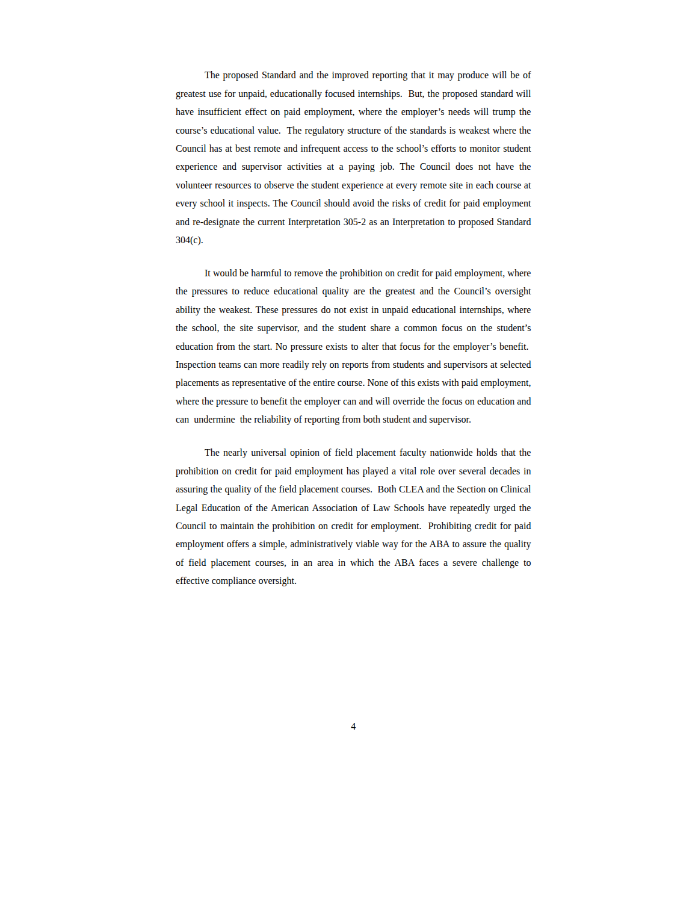The proposed Standard and the improved reporting that it may produce will be of greatest use for unpaid, educationally focused internships. But, the proposed standard will have insufficient effect on paid employment, where the employer’s needs will trump the course’s educational value. The regulatory structure of the standards is weakest where the Council has at best remote and infrequent access to the school’s efforts to monitor student experience and supervisor activities at a paying job. The Council does not have the volunteer resources to observe the student experience at every remote site in each course at every school it inspects. The Council should avoid the risks of credit for paid employment and re-designate the current Interpretation 305-2 as an Interpretation to proposed Standard 304(c).
It would be harmful to remove the prohibition on credit for paid employment, where the pressures to reduce educational quality are the greatest and the Council’s oversight ability the weakest. These pressures do not exist in unpaid educational internships, where the school, the site supervisor, and the student share a common focus on the student’s education from the start. No pressure exists to alter that focus for the employer’s benefit. Inspection teams can more readily rely on reports from students and supervisors at selected placements as representative of the entire course. None of this exists with paid employment, where the pressure to benefit the employer can and will override the focus on education and can undermine the reliability of reporting from both student and supervisor.
The nearly universal opinion of field placement faculty nationwide holds that the prohibition on credit for paid employment has played a vital role over several decades in assuring the quality of the field placement courses. Both CLEA and the Section on Clinical Legal Education of the American Association of Law Schools have repeatedly urged the Council to maintain the prohibition on credit for employment. Prohibiting credit for paid employment offers a simple, administratively viable way for the ABA to assure the quality of field placement courses, in an area in which the ABA faces a severe challenge to effective compliance oversight.
4